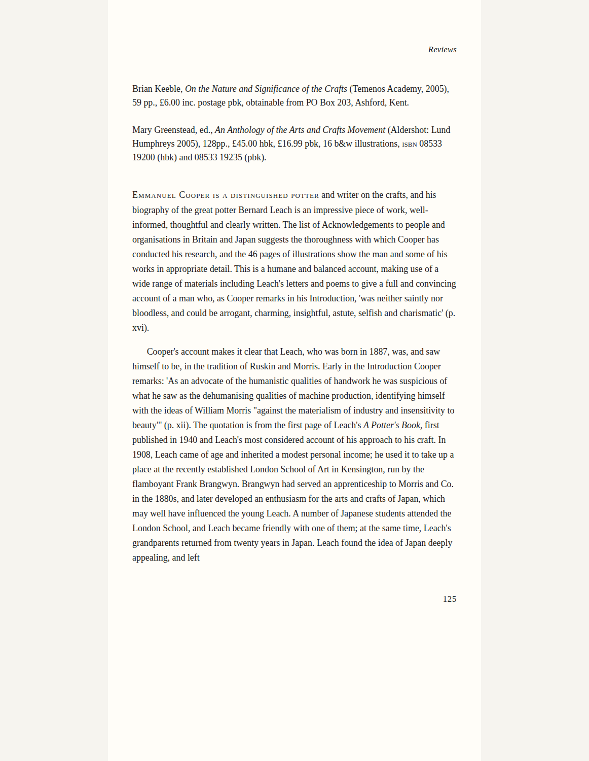Reviews
Brian Keeble, On the Nature and Significance of the Crafts (Temenos Academy, 2005), 59 pp., £6.00 inc. postage pbk, obtainable from PO Box 203, Ashford, Kent.
Mary Greenstead, ed., An Anthology of the Arts and Crafts Movement (Aldershot: Lund Humphreys 2005), 128pp., £45.00 hbk, £16.99 pbk, 16 b&w illustrations, isbn 08533 19200 (hbk) and 08533 19235 (pbk).
Emmanuel Cooper is a distinguished potter and writer on the crafts, and his biography of the great potter Bernard Leach is an impressive piece of work, well-informed, thoughtful and clearly written. The list of Acknowledgements to people and organisations in Britain and Japan suggests the thoroughness with which Cooper has conducted his research, and the 46 pages of illustrations show the man and some of his works in appropriate detail. This is a humane and balanced account, making use of a wide range of materials including Leach's letters and poems to give a full and convincing account of a man who, as Cooper remarks in his Introduction, 'was neither saintly nor bloodless, and could be arrogant, charming, insightful, astute, selfish and charismatic' (p. xvi).
Cooper's account makes it clear that Leach, who was born in 1887, was, and saw himself to be, in the tradition of Ruskin and Morris. Early in the Introduction Cooper remarks: 'As an advocate of the humanistic qualities of handwork he was suspicious of what he saw as the dehumanising qualities of machine production, identifying himself with the ideas of William Morris "against the materialism of industry and insensitivity to beauty"' (p. xii). The quotation is from the first page of Leach's A Potter's Book, first published in 1940 and Leach's most considered account of his approach to his craft. In 1908, Leach came of age and inherited a modest personal income; he used it to take up a place at the recently established London School of Art in Kensington, run by the flamboyant Frank Brangwyn. Brangwyn had served an apprenticeship to Morris and Co. in the 1880s, and later developed an enthusiasm for the arts and crafts of Japan, which may well have influenced the young Leach. A number of Japanese students attended the London School, and Leach became friendly with one of them; at the same time, Leach's grandparents returned from twenty years in Japan. Leach found the idea of Japan deeply appealing, and left
125